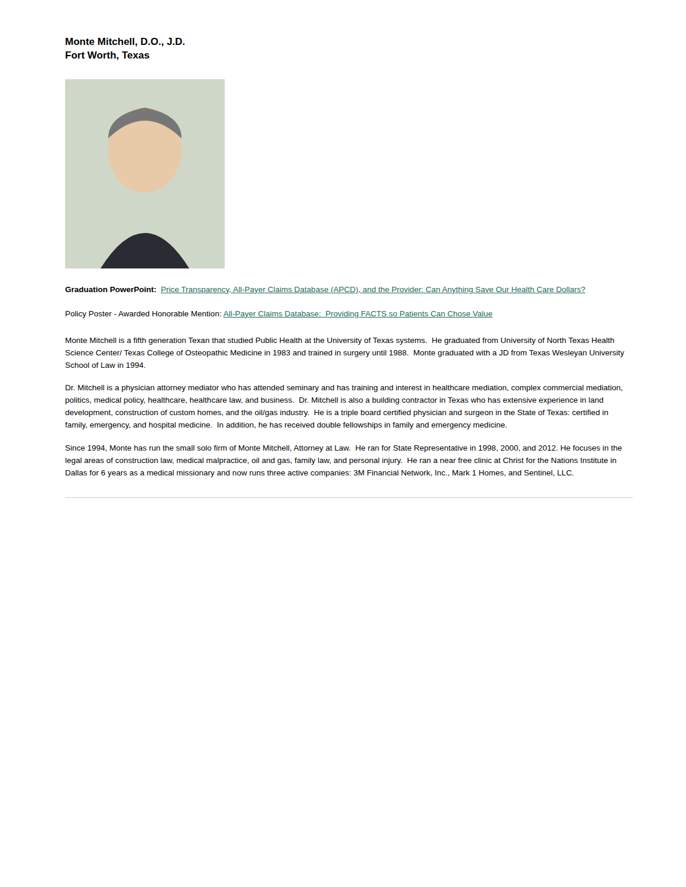Monte Mitchell, D.O., J.D.
Fort Worth, Texas
Graduation PowerPoint: Price Transparency, All-Payer Claims Database (APCD), and the Provider: Can Anything Save Our Health Care Dollars?
Policy Poster - Awarded Honorable Mention: All-Payer Claims Database: Providing FACTS so Patients Can Chose Value
Monte Mitchell is a fifth generation Texan that studied Public Health at the University of Texas systems. He graduated from University of North Texas Health Science Center/ Texas College of Osteopathic Medicine in 1983 and trained in surgery until 1988. Monte graduated with a JD from Texas Wesleyan University School of Law in 1994.
Dr. Mitchell is a physician attorney mediator who has attended seminary and has training and interest in healthcare mediation, complex commercial mediation, politics, medical policy, healthcare, healthcare law, and business. Dr. Mitchell is also a building contractor in Texas who has extensive experience in land development, construction of custom homes, and the oil/gas industry. He is a triple board certified physician and surgeon in the State of Texas: certified in family, emergency, and hospital medicine. In addition, he has received double fellowships in family and emergency medicine.
Since 1994, Monte has run the small solo firm of Monte Mitchell, Attorney at Law. He ran for State Representative in 1998, 2000, and 2012. He focuses in the legal areas of construction law, medical malpractice, oil and gas, family law, and personal injury. He ran a near free clinic at Christ for the Nations Institute in Dallas for 6 years as a medical missionary and now runs three active companies: 3M Financial Network, Inc., Mark 1 Homes, and Sentinel, LLC.